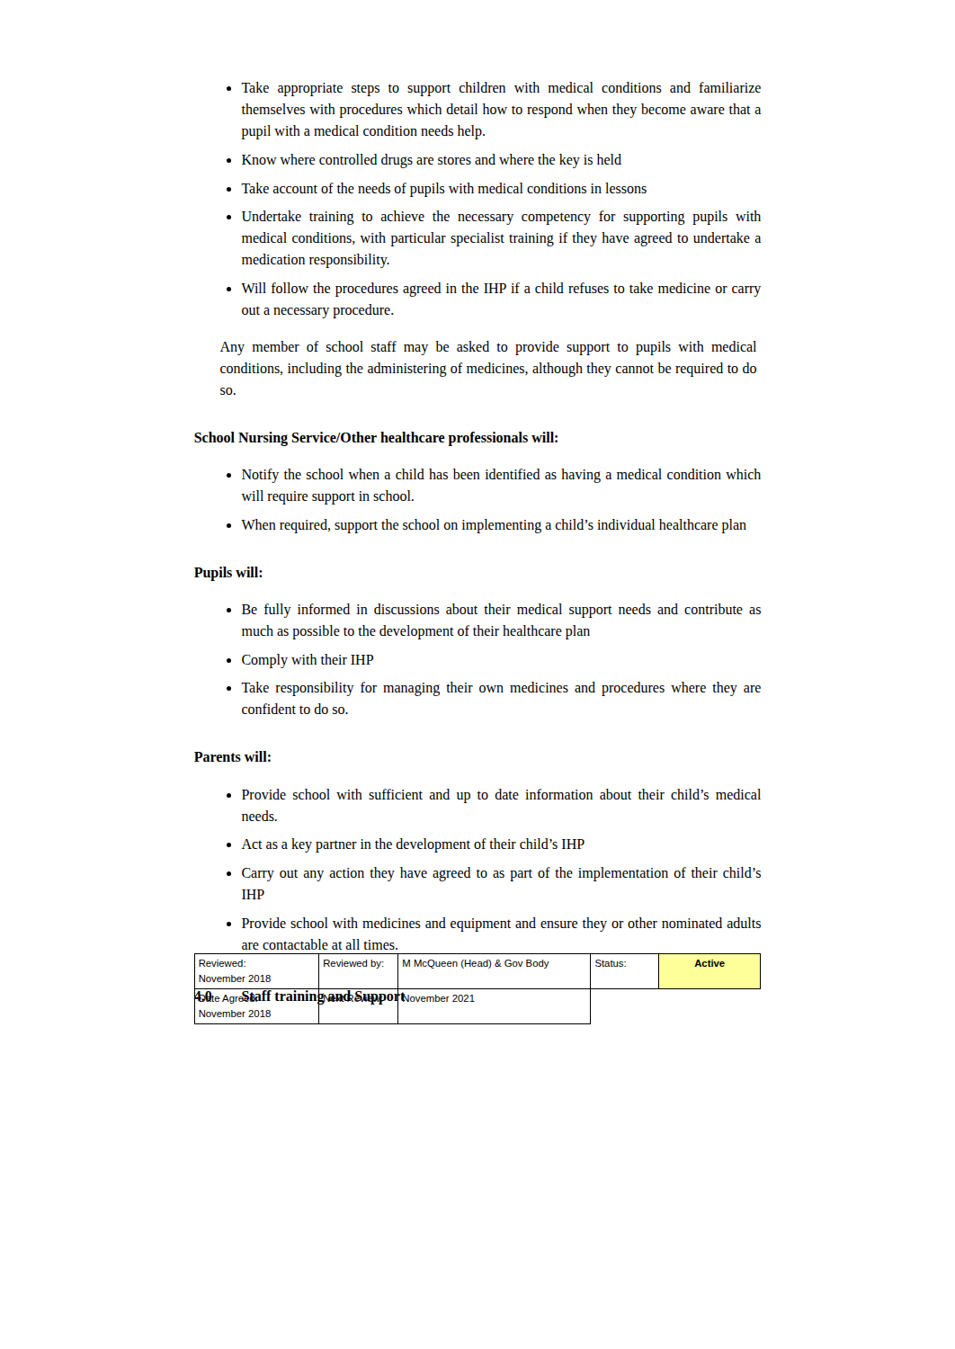Take appropriate steps to support children with medical conditions and familiarize themselves with procedures which detail how to respond when they become aware that a pupil with a medical condition needs help.
Know where controlled drugs are stores and where the key is held
Take account of the needs of pupils with medical conditions in lessons
Undertake training to achieve the necessary competency for supporting pupils with medical conditions, with particular specialist training if they have agreed to undertake a medication responsibility.
Will follow the procedures agreed in the IHP if a child refuses to take medicine or carry out a necessary procedure.
Any member of school staff may be asked to provide support to pupils with medical conditions, including the administering of medicines, although they cannot be required to do so.
School Nursing Service/Other healthcare professionals will:
Notify the school when a child has been identified as having a medical condition which will require support in school.
When required, support the school on implementing a child’s individual healthcare plan
Pupils will:
Be fully informed in discussions about their medical support needs and contribute as much as possible to the development of their healthcare plan
Comply with their IHP
Take responsibility for managing their own medicines and procedures where they are confident to do so.
Parents will:
Provide school with sufficient and up to date information about their child’s medical needs.
Act as a key partner in the development of their child’s IHP
Carry out any action they have agreed to as part of the implementation of their child’s IHP
Provide school with medicines and equipment and ensure they or other nominated adults are contactable at all times.
4.0 Staff training and Support
| Reviewed: November 2018 | Reviewed by: | M McQueen (Head) & Gov Body | Status: | Active |
| Date Agreed: November 2018 | Next Review: | November 2021 | | |